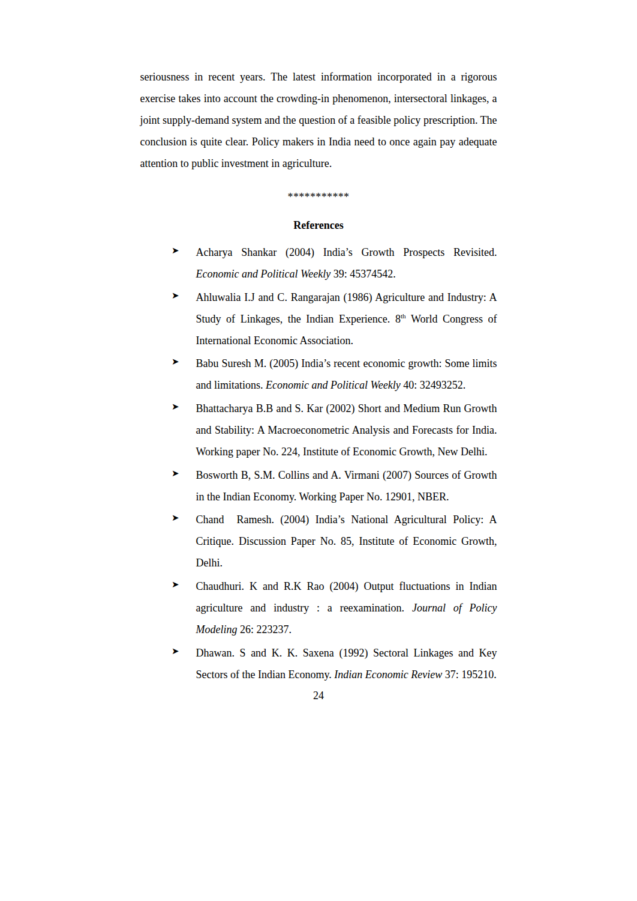seriousness in recent years. The latest information incorporated in a rigorous exercise takes into account the crowding-in phenomenon, intersectoral linkages, a joint supply-demand system and the question of a feasible policy prescription. The conclusion is quite clear. Policy makers in India need to once again pay adequate attention to public investment in agriculture.
***********
References
Acharya Shankar (2004) India’s Growth Prospects Revisited. Economic and Political Weekly 39: 45374542.
Ahluwalia I.J and C. Rangarajan (1986) Agriculture and Industry: A Study of Linkages, the Indian Experience. 8th World Congress of International Economic Association.
Babu Suresh M. (2005) India’s recent economic growth: Some limits and limitations. Economic and Political Weekly 40: 32493252.
Bhattacharya B.B and S. Kar (2002) Short and Medium Run Growth and Stability: A Macroeconometric Analysis and Forecasts for India. Working paper No. 224, Institute of Economic Growth, New Delhi.
Bosworth B, S.M. Collins and A. Virmani (2007) Sources of Growth in the Indian Economy. Working Paper No. 12901, NBER.
Chand Ramesh. (2004) India’s National Agricultural Policy: A Critique. Discussion Paper No. 85, Institute of Economic Growth, Delhi.
Chaudhuri. K and R.K Rao (2004) Output fluctuations in Indian agriculture and industry : a reexamination. Journal of Policy Modeling 26: 223237.
Dhawan. S and K. K. Saxena (1992) Sectoral Linkages and Key Sectors of the Indian Economy. Indian Economic Review 37: 195210.
24